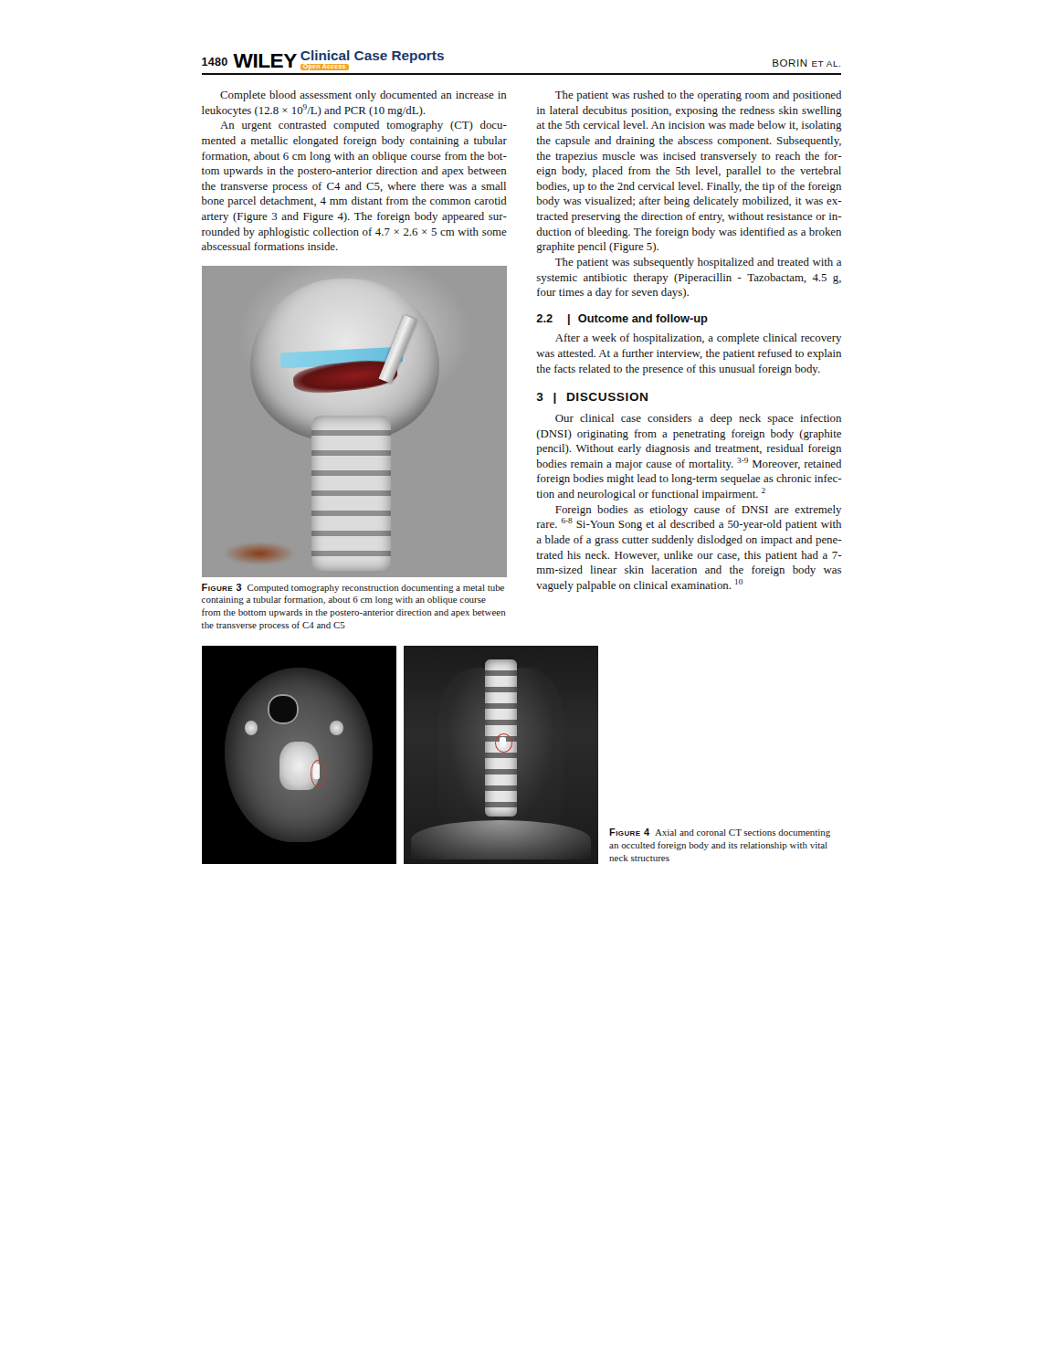1480
WILEY Clinical Case ReportsOpen Access
Borin et al.
Complete blood assessment only documented an increase in leukocytes (12.8 × 109/L) and PCR (10 mg/dL).
An urgent contrasted computed tomography (CT) documented a metallic elongated foreign body containing a tubular formation, about 6 cm long with an oblique course from the bottom upwards in the postero-anterior direction and apex between the transverse process of C4 and C5, where there was a small bone parcel detachment, 4 mm distant from the common carotid artery (Figure 3 and Figure 4). The foreign body appeared surrounded by aphlogistic collection of 4.7 × 2.6 × 5 cm with some abscessual formations inside.
Figure 3 Computed tomography reconstruction documenting a metal tube containing a tubular formation, about 6 cm long with an oblique course from the bottom upwards in the postero-anterior direction and apex between the transverse process of C4 and C5
The patient was rushed to the operating room and positioned in lateral decubitus position, exposing the redness skin swelling at the 5th cervical level. An incision was made below it, isolating the capsule and draining the abscess component. Subsequently, the trapezius muscle was incised transversely to reach the foreign body, placed from the 5th level, parallel to the vertebral bodies, up to the 2nd cervical level. Finally, the tip of the foreign body was visualized; after being delicately mobilized, it was extracted preserving the direction of entry, without resistance or induction of bleeding. The foreign body was identified as a broken graphite pencil (Figure 5).
The patient was subsequently hospitalized and treated with a systemic antibiotic therapy (Piperacillin - Tazobactam, 4.5 g, four times a day for seven days).
2.2|Outcome and follow-up
After a week of hospitalization, a complete clinical recovery was attested. At a further interview, the patient refused to explain the facts related to the presence of this unusual foreign body.
3|DISCUSSION
Our clinical case considers a deep neck space infection (DNSI) originating from a penetrating foreign body (graphite pencil). Without early diagnosis and treatment, residual foreign bodies remain a major cause of mortality. 3-9 Moreover, retained foreign bodies might lead to long-term sequelae as chronic infection and neurological or functional impairment. 2
Foreign bodies as etiology cause of DNSI are extremely rare. 6-8 Si-Youn Song et al described a 50-year-old patient with a blade of a grass cutter suddenly dislodged on impact and penetrated his neck. However, unlike our case, this patient had a 7-mm-sized linear skin laceration and the foreign body was vaguely palpable on clinical examination. 10
Figure 4 Axial and coronal CT sections documenting an occulted foreign body and its relationship with vital neck structures